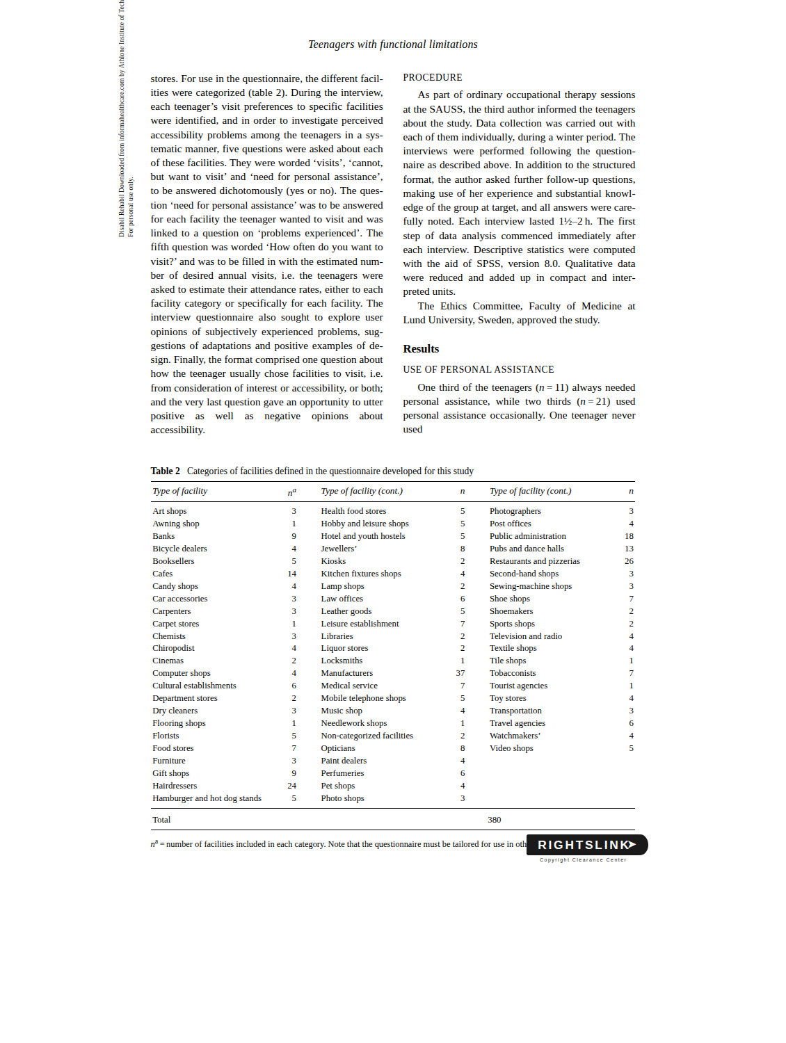Teenagers with functional limitations
Disabil Rehabil Downloaded from informahealthcare.com by Athlone Institute of Technology on 03/05/15
For personal use only.
stores. For use in the questionnaire, the different facilities were categorized (table 2). During the interview, each teenager’s visit preferences to specific facilities were identified, and in order to investigate perceived accessibility problems among the teenagers in a systematic manner, five questions were asked about each of these facilities. They were worded ‘visits’, ‘cannot, but want to visit’ and ‘need for personal assistance’, to be answered dichotomously (yes or no). The question ‘need for personal assistance’ was to be answered for each facility the teenager wanted to visit and was linked to a question on ‘problems experienced’. The fifth question was worded ‘How often do you want to visit?’ and was to be filled in with the estimated number of desired annual visits, i.e. the teenagers were asked to estimate their attendance rates, either to each facility category or specifically for each facility. The interview questionnaire also sought to explore user opinions of subjectively experienced problems, suggestions of adaptations and positive examples of design. Finally, the format comprised one question about how the teenager usually chose facilities to visit, i.e. from consideration of interest or accessibility, or both; and the very last question gave an opportunity to utter positive as well as negative opinions about accessibility.
PROCEDURE
As part of ordinary occupational therapy sessions at the SAUSS, the third author informed the teenagers about the study. Data collection was carried out with each of them individually, during a winter period. The interviews were performed following the questionnaire as described above. In addition to the structured format, the author asked further follow-up questions, making use of her experience and substantial knowledge of the group at target, and all answers were carefully noted. Each interview lasted 1½–2 h. The first step of data analysis commenced immediately after each interview. Descriptive statistics were computed with the aid of SPSS, version 8.0. Qualitative data were reduced and added up in compact and interpreted units.
The Ethics Committee, Faculty of Medicine at Lund University, Sweden, approved the study.
Results
USE OF PERSONAL ASSISTANCE
One third of the teenagers (n = 11) always needed personal assistance, while two thirds (n = 21) used personal assistance occasionally. One teenager never used
Table 2 Categories of facilities defined in the questionnaire developed for this study
| Type of facility | n a | | Type of facility (cont.) | n | | Type of facility (cont.) | n |
| --- | --- | --- | --- | --- | --- | --- | --- |
| Art shops | 3 | | Health food stores | 5 | | Photographers | 3 |
| Awning shop | 1 | | Hobby and leisure shops | 5 | | Post offices | 4 |
| Banks | 9 | | Hotel and youth hostels | 5 | | Public administration | 18 |
| Bicycle dealers | 4 | | Jewellers’ | 8 | | Pubs and dance halls | 13 |
| Booksellers | 5 | | Kiosks | 2 | | Restaurants and pizzerias | 26 |
| Cafes | 14 | | Kitchen fixtures shops | 4 | | Second-hand shops | 3 |
| Candy shops | 4 | | Lamp shops | 2 | | Sewing-machine shops | 3 |
| Car accessories | 3 | | Law offices | 6 | | Shoe shops | 7 |
| Carpenters | 3 | | Leather goods | 5 | | Shoemakers | 2 |
| Carpet stores | 1 | | Leisure establishment | 7 | | Sports shops | 2 |
| Chemists | 3 | | Libraries | 2 | | Television and radio | 4 |
| Chiropodist | 4 | | Liquor stores | 2 | | Textile shops | 4 |
| Cinemas | 2 | | Locksmiths | 1 | | Tile shops | 1 |
| Computer shops | 4 | | Manufacturers | 37 | | Tobacconists | 7 |
| Cultural establishments | 6 | | Medical service | 7 | | Tourist agencies | 1 |
| Department stores | 2 | | Mobile telephone shops | 5 | | Toy stores | 4 |
| Dry cleaners | 3 | | Music shop | 4 | | Transportation | 3 |
| Flooring shops | 1 | | Needlework shops | 1 | | Travel agencies | 6 |
| Florists | 5 | | Non-categorized facilities | 2 | | Watchmakers’ | 4 |
| Food stores | 7 | | Opticians | 8 | | Video shops | 5 |
| Furniture | 3 | | Paint dealers | 4 | | | |
| Gift shops | 9 | | Perfumeries | 6 | | | |
| Hairdressers | 24 | | Pet shops | 4 | | | |
| Hamburger and hot dog stands | 5 | | Photo shops | 3 | | | |
| Total | | | | | | 380 | |
na = number of facilities included in each category. Note that the questionnaire must be tailored for use in other study districts.
RIGHTSLINK➤
Copyright Clearance Center